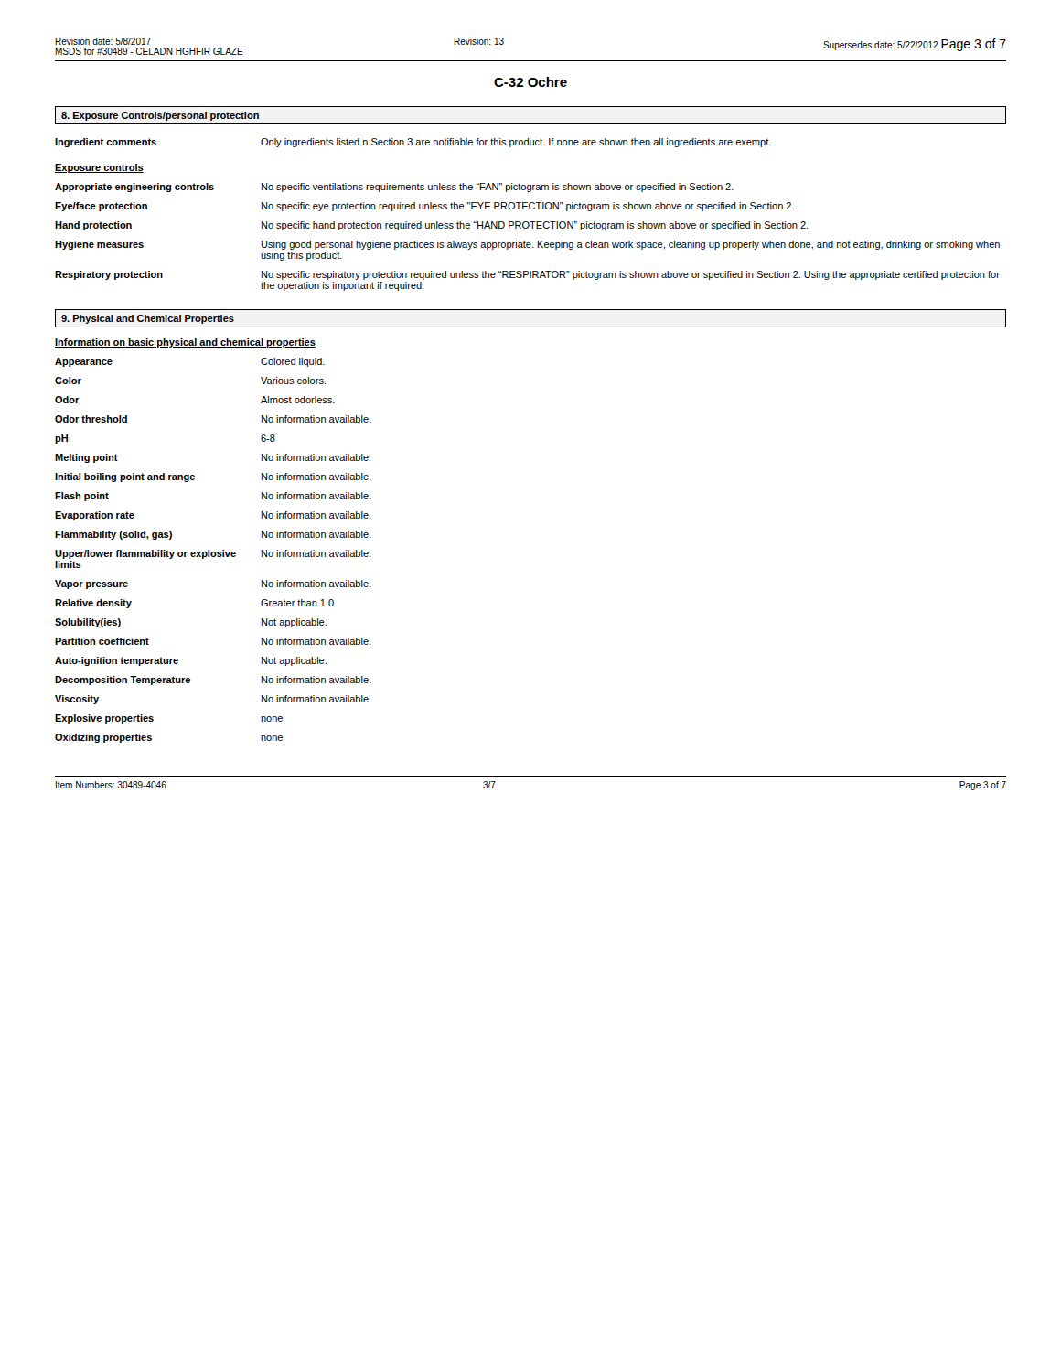Revision date: 5/8/2017
MSDS for #30489 - CELADN HGHFIR GLAZE
Revision: 13
Supersedes date: 5/22/2012 Page 3 of 7
C-32 Ochre
8. Exposure Controls/personal protection
| Ingredient comments | Only ingredients listed n Section 3 are notifiable for this product. If none are shown then all ingredients are exempt. |
Exposure controls
| Appropriate engineering controls | No specific ventilations requirements unless the “FAN” pictogram is shown above or specified in Section 2. |
| Eye/face protection | No specific eye protection required unless the "EYE PROTECTION” pictogram is shown above or specified in Section 2. |
| Hand protection | No specific hand protection required unless the “HAND PROTECTION” pictogram is shown above or specified in Section 2. |
| Hygiene measures | Using good personal hygiene practices is always appropriate. Keeping a clean work space, cleaning up properly when done, and not eating, drinking or smoking when using this product. |
| Respiratory protection | No specific respiratory protection required unless the “RESPIRATOR” pictogram is shown above or specified in Section 2. Using the appropriate certified protection for the operation is important if required. |
9. Physical and Chemical Properties
Information on basic physical and chemical properties
| Appearance | Colored liquid. |
| Color | Various colors. |
| Odor | Almost odorless. |
| Odor threshold | No information available. |
| pH | 6-8 |
| Melting point | No information available. |
| Initial boiling point and range | No information available. |
| Flash point | No information available. |
| Evaporation rate | No information available. |
| Flammability (solid, gas) | No information available. |
| Upper/lower flammability or explosive limits | No information available. |
| Vapor pressure | No information available. |
| Relative density | Greater than 1.0 |
| Solubility(ies) | Not applicable. |
| Partition coefficient | No information available. |
| Auto-ignition temperature | Not applicable. |
| Decomposition Temperature | No information available. |
| Viscosity | No information available. |
| Explosive properties | none |
| Oxidizing properties | none |
Item Numbers: 30489-4046
3/7
Page 3 of 7